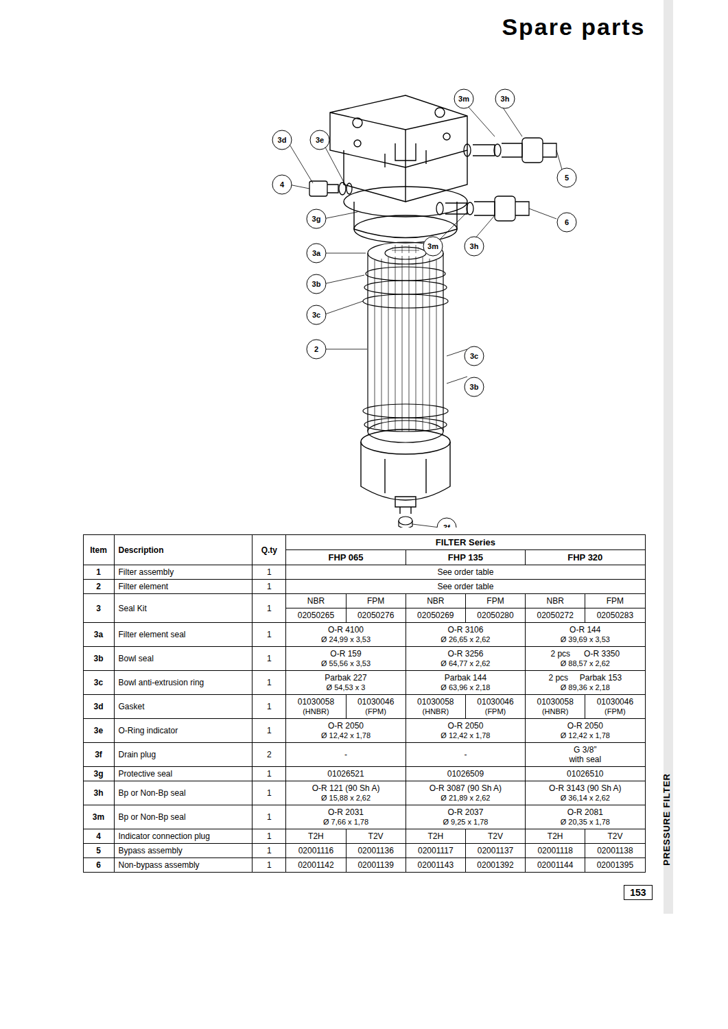Spare parts
3d 3e 4 3g 3a 3b 3c 2 3m 3h 5 6 3m 3h 3c 3b 3f
| Item | Description | Q.ty | FILTER Series |
| --- | --- | --- | --- |
| FHP 065 | FHP 135 | FHP 320 |
| 1 | Filter assembly | 1 | See order table |
| 2 | Filter element | 1 | See order table |
| 3 | Seal Kit | 1 | NBR | FPM | NBR | FPM | NBR | FPM |
| 02050265 | 02050276 | 02050269 | 02050280 | 02050272 | 02050283 |
| 3a | Filter element seal | 1 | O-R 4100 Ø 24,99 x 3,53 | O-R 3106 Ø 26,65 x 2,62 | O-R 144 Ø 39,69 x 3,53 |
| 3b | Bowl seal | 1 | O-R 159 Ø 55,56 x 3,53 | O-R 3256 Ø 64,77 x 2,62 | 2 pcs O-R 3350 Ø 88,57 x 2,62 |
| 3c | Bowl anti-extrusion ring | 1 | Parbak 227 Ø 54,53 x 3 | Parbak 144 Ø 63,96 x 2,18 | 2 pcs Parbak 153 Ø 89,36 x 2,18 |
| 3d | Gasket | 1 | 01030058 (HNBR) | 01030046 (FPM) | 01030058 (HNBR) | 01030046 (FPM) | 01030058 (HNBR) | 01030046 (FPM) |
| 3e | O-Ring indicator | 1 | O-R 2050 Ø 12,42 x 1,78 | O-R 2050 Ø 12,42 x 1,78 | O-R 2050 Ø 12,42 x 1,78 |
| 3f | Drain plug | 2 | - | - | G 3/8” with seal |
| 3g | Protective seal | 1 | 01026521 | 01026509 | 01026510 |
| 3h | Bp or Non-Bp seal | 1 | O-R 121 (90 Sh A) Ø 15,88 x 2,62 | O-R 3087 (90 Sh A) Ø 21,89 x 2,62 | O-R 3143 (90 Sh A) Ø 36,14 x 2,62 |
| 3m | Bp or Non-Bp seal | 1 | O-R 2031 Ø 7,66 x 1,78 | O-R 2037 Ø 9,25 x 1,78 | O-R 2081 Ø 20,35 x 1,78 |
| 4 | Indicator connection plug | 1 | T2H | T2V | T2H | T2V | T2H | T2V |
| 5 | Bypass assembly | 1 | 02001116 | 02001136 | 02001117 | 02001137 | 02001118 | 02001138 |
| 6 | Non-bypass assembly | 1 | 02001142 | 02001139 | 02001143 | 02001392 | 02001144 | 02001395 |
PRESSURE FILTER
153